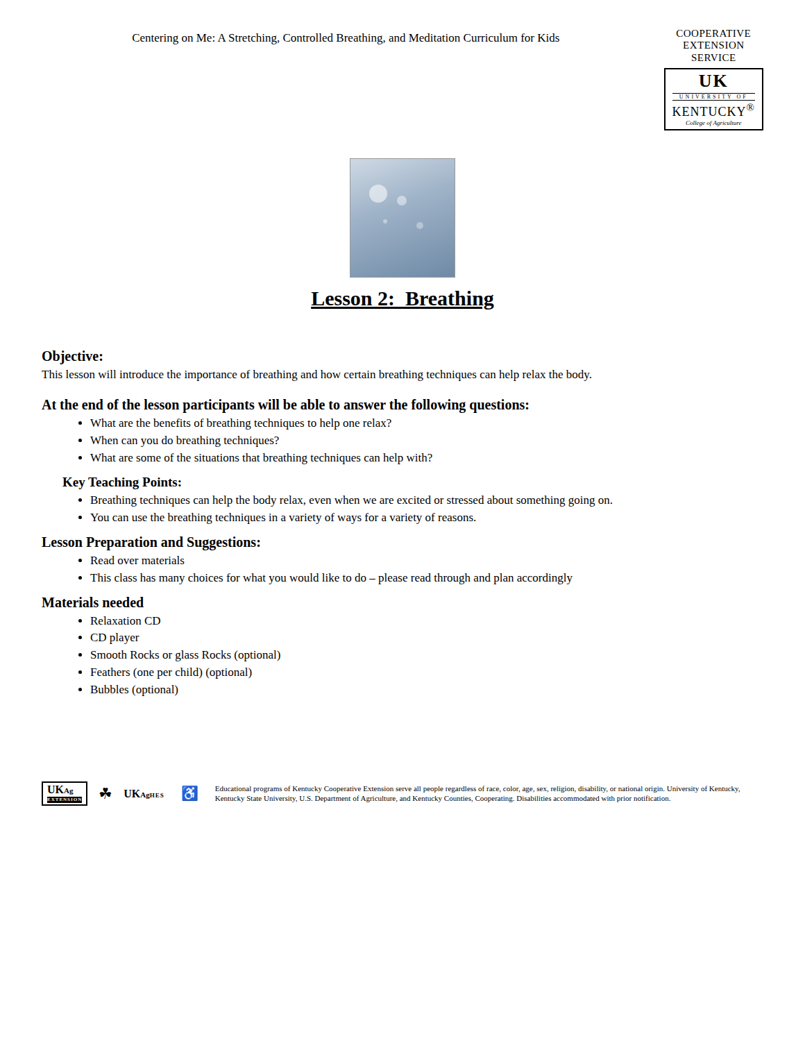Centering on Me: A Stretching, Controlled Breathing, and Meditation Curriculum for Kids
COOPERATIVE
EXTENSION
SERVICE
UK
UNIVERSITY OF
KENTUCKY®
College of Agriculture
Lesson 2: Breathing
Objective:
This lesson will introduce the importance of breathing and how certain breathing techniques can help relax the body.
At the end of the lesson participants will be able to answer the following questions:
What are the benefits of breathing techniques to help one relax?
When can you do breathing techniques?
What are some of the situations that breathing techniques can help with?
Key Teaching Points:
Breathing techniques can help the body relax, even when we are excited or stressed about something going on.
You can use the breathing techniques in a variety of ways for a variety of reasons.
Lesson Preparation and Suggestions:
Read over materials
This class has many choices for what you would like to do – please read through and plan accordingly
Materials needed
Relaxation CD
CD player
Smooth Rocks or glass Rocks (optional)
Feathers (one per child) (optional)
Bubbles (optional)
UKAg EXTENSION
☘
UKAg HES
♿
Educational programs of Kentucky Cooperative Extension serve all people regardless of race, color, age, sex, religion, disability, or national origin. University of Kentucky, Kentucky State University, U.S. Department of Agriculture, and Kentucky Counties, Cooperating. Disabilities accommodated with prior notification.